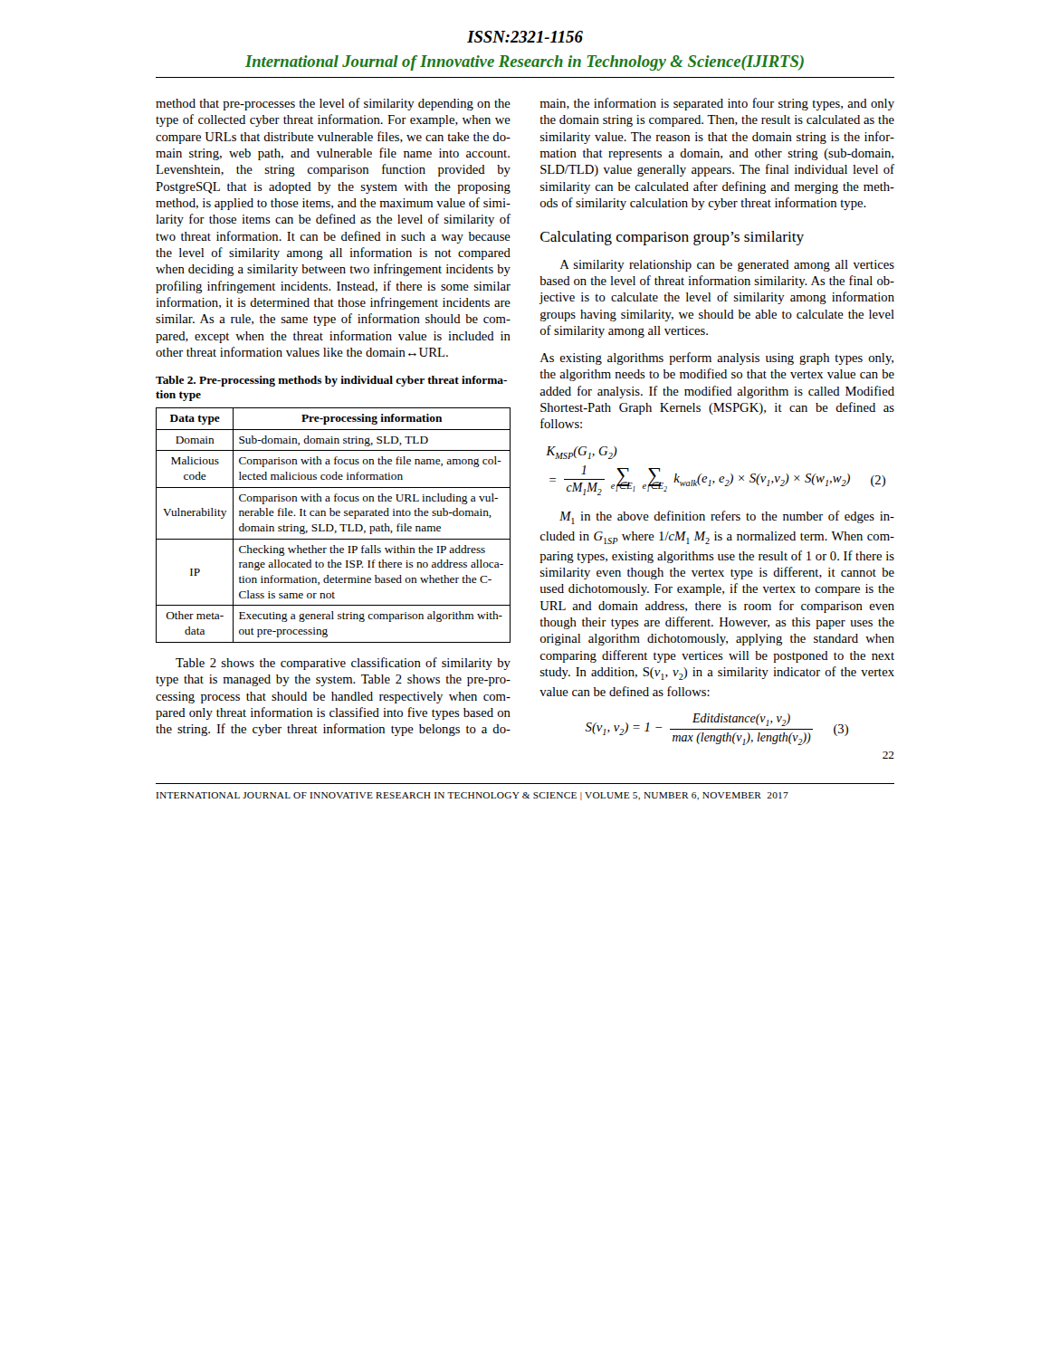ISSN:2321-1156
International Journal of Innovative Research in Technology & Science(IJIRTS)
method that pre-processes the level of similarity depending on the type of collected cyber threat information. For example, when we compare URLs that distribute vulnerable files, we can take the domain string, web path, and vulnerable file name into account. Levenshtein, the string comparison function provided by PostgreSQL that is adopted by the system with the proposing method, is applied to those items, and the maximum value of similarity for those items can be defined as the level of similarity of two threat information. It can be defined in such a way because the level of similarity among all information is not compared when deciding a similarity between two infringement incidents by profiling infringement incidents. Instead, if there is some similar information, it is determined that those infringement incidents are similar. As a rule, the same type of information should be compared, except when the threat information value is included in other threat information values like the domain↔URL.
Table 2. Pre-processing methods by individual cyber threat information type
| Data type | Pre-processing information |
| --- | --- |
| Domain | Sub-domain, domain string, SLD, TLD |
| Malicious code | Comparison with a focus on the file name, among collected malicious code information |
| Vulnerability | Comparison with a focus on the URL including a vulnerable file. It can be separated into the sub-domain, domain string, SLD, TLD, path, file name |
| IP | Checking whether the IP falls within the IP address range allocated to the ISP. If there is no address allocation information, determine based on whether the C-Class is same or not |
| Other meta-data | Executing a general string comparison algorithm without pre-processing |
Table 2 shows the comparative classification of similarity by type that is managed by the system. Table 2 shows the pre-processing process that should be handled respectively when compared only threat information is classified into five types based on the string. If the cyber threat information type belongs to a domain, the information is separated into four string types, and only the domain string is compared. Then, the result is calculated as the similarity value. The reason is that the domain string is the information that represents a domain, and other string (sub-domain, SLD/TLD) value generally appears. The final individual level of similarity can be calculated after defining and merging the methods of similarity calculation by cyber threat information type.
Calculating comparison group’s similarity
A similarity relationship can be generated among all vertices based on the level of threat information similarity. As the final objective is to calculate the level of similarity among information groups having similarity, we should be able to calculate the level of similarity among all vertices.
As existing algorithms perform analysis using graph types only, the algorithm needs to be modified so that the vertex value can be added for analysis. If the modified algorithm is called Modified Shortest-Path Graph Kernels (MSPGK), it can be defined as follows:
KMSP(G1, G2)
= 1 cM1M2 ∑e1∈E1 ∑e1∈E2 kwalk(e1, e2) × S(v1,v2) × S(w1,w2) (2)
M1 in the above definition refers to the number of edges included in G1SP where 1/cM1 M2 is a normalized term. When comparing types, existing algorithms use the result of 1 or 0. If there is similarity even though the vertex type is different, it cannot be used dichotomously. For example, if the vertex to compare is the URL and domain address, there is room for comparison even though their types are different. However, as this paper uses the original algorithm dichotomously, applying the standard when comparing different type vertices will be postponed to the next study. In addition, S(v1, v2) in a similarity indicator of the vertex value can be defined as follows:
S(v1, v2) = 1 − Editdistance(v1, v2) max (length(v1), length(v2)) (3)
22
INTERNATIONAL JOURNAL OF INNOVATIVE RESEARCH IN TECHNOLOGY & SCIENCE | VOLUME 5, NUMBER 6, NOVEMBER 2017